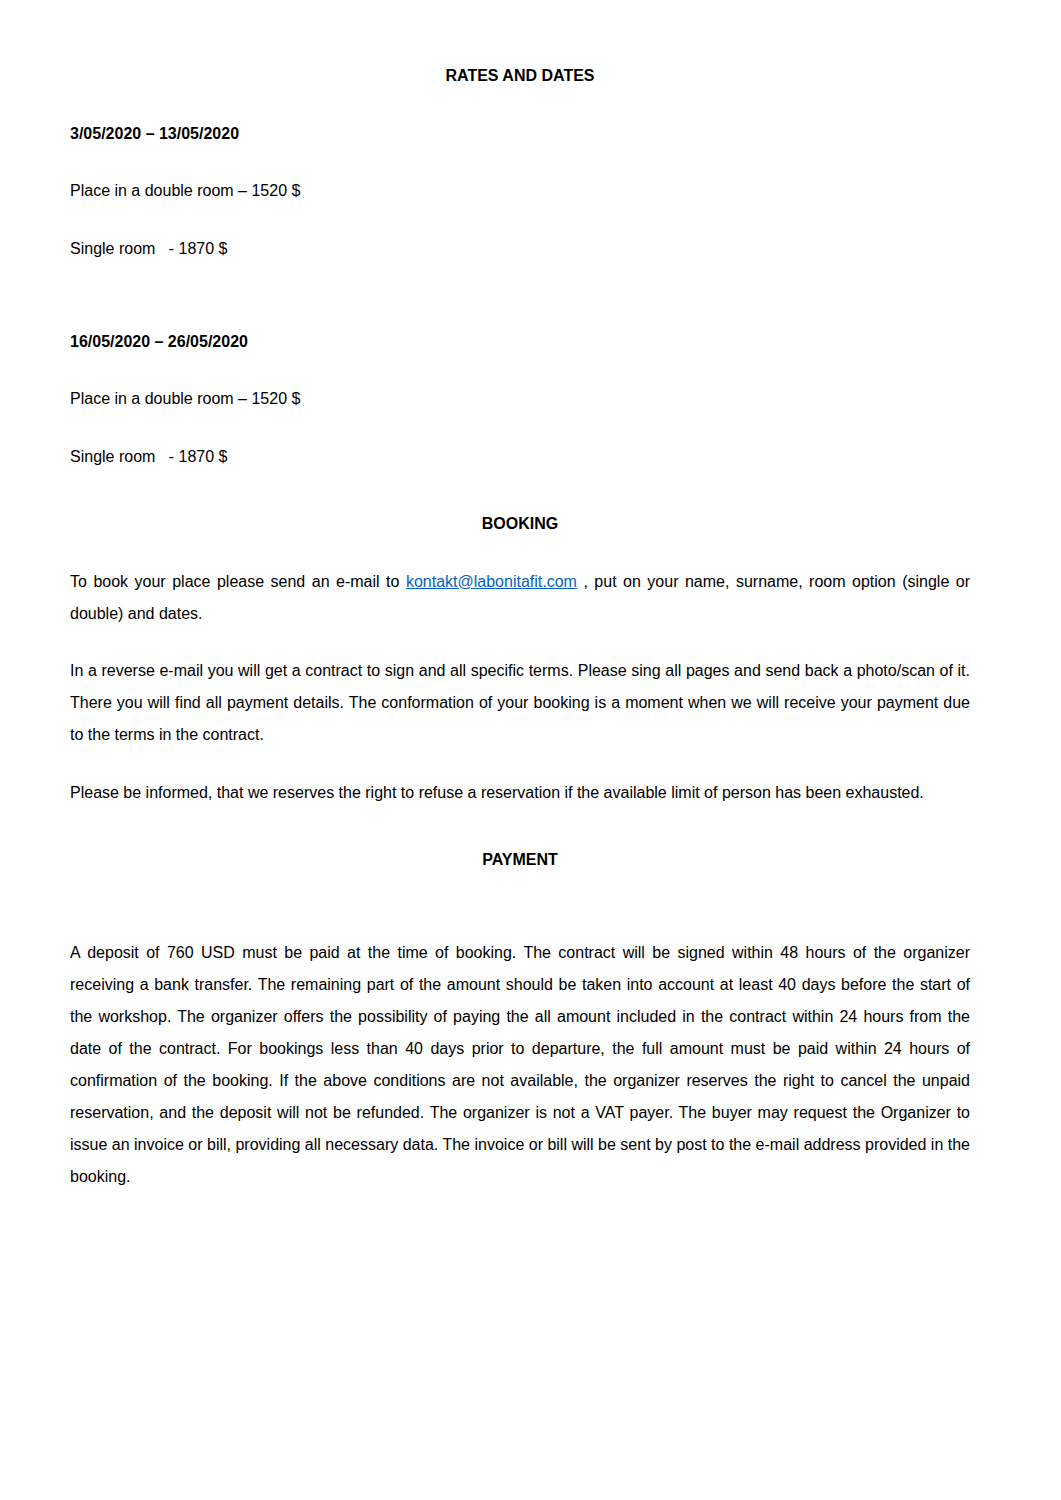RATES AND DATES
3/05/2020 – 13/05/2020
Place in a double room – 1520 $
Single room - 1870 $
16/05/2020 – 26/05/2020
Place in a double room – 1520 $
Single room - 1870 $
BOOKING
To book your place please send an e-mail to kontakt@labonitafit.com , put on your name, surname, room option (single or double) and dates.
In a reverse e-mail you will get a contract to sign and all specific terms. Please sing all pages and send back a photo/scan of it. There you will find all payment details. The conformation of your booking is a moment when we will receive your payment due to the terms in the contract.
Please be informed, that we reserves the right to refuse a reservation if the available limit of person has been exhausted.
PAYMENT
A deposit of 760 USD must be paid at the time of booking. The contract will be signed within 48 hours of the organizer receiving a bank transfer. The remaining part of the amount should be taken into account at least 40 days before the start of the workshop. The organizer offers the possibility of paying the all amount included in the contract within 24 hours from the date of the contract. For bookings less than 40 days prior to departure, the full amount must be paid within 24 hours of confirmation of the booking. If the above conditions are not available, the organizer reserves the right to cancel the unpaid reservation, and the deposit will not be refunded. The organizer is not a VAT payer. The buyer may request the Organizer to issue an invoice or bill, providing all necessary data. The invoice or bill will be sent by post to the e-mail address provided in the booking.